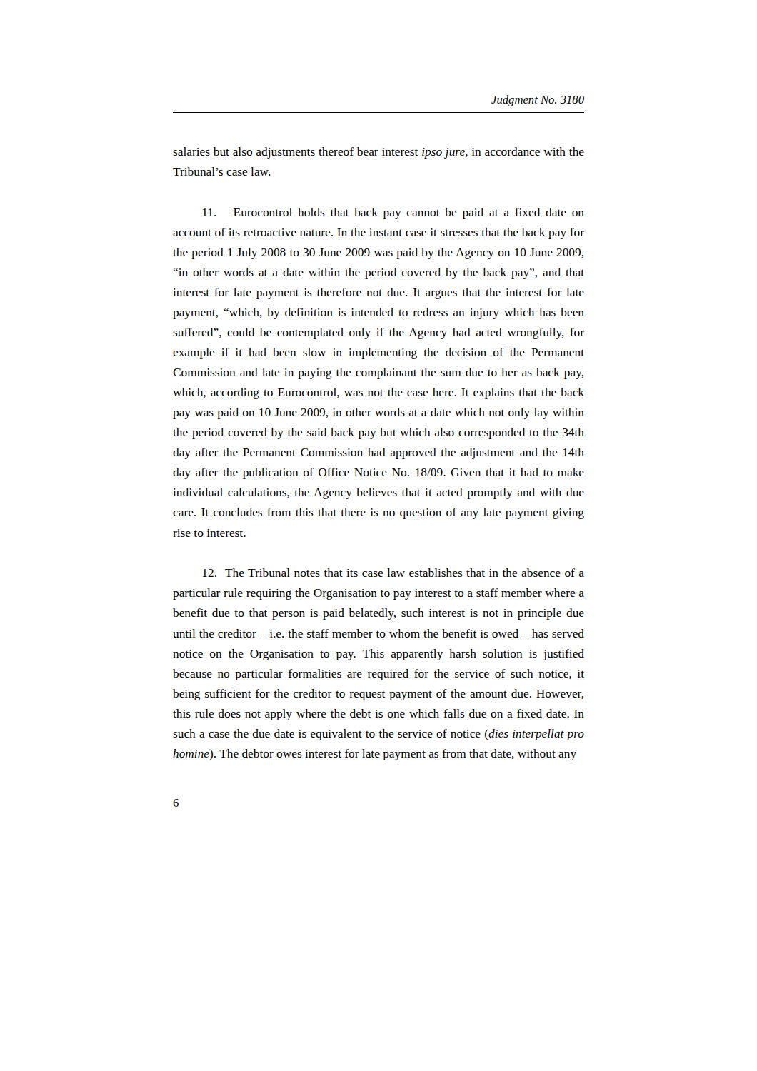Judgment No. 3180
salaries but also adjustments thereof bear interest ipso jure, in accordance with the Tribunal’s case law.
11. Eurocontrol holds that back pay cannot be paid at a fixed date on account of its retroactive nature. In the instant case it stresses that the back pay for the period 1 July 2008 to 30 June 2009 was paid by the Agency on 10 June 2009, “in other words at a date within the period covered by the back pay”, and that interest for late payment is therefore not due. It argues that the interest for late payment, “which, by definition is intended to redress an injury which has been suffered”, could be contemplated only if the Agency had acted wrongfully, for example if it had been slow in implementing the decision of the Permanent Commission and late in paying the complainant the sum due to her as back pay, which, according to Eurocontrol, was not the case here. It explains that the back pay was paid on 10 June 2009, in other words at a date which not only lay within the period covered by the said back pay but which also corresponded to the 34th day after the Permanent Commission had approved the adjustment and the 14th day after the publication of Office Notice No. 18/09. Given that it had to make individual calculations, the Agency believes that it acted promptly and with due care. It concludes from this that there is no question of any late payment giving rise to interest.
12. The Tribunal notes that its case law establishes that in the absence of a particular rule requiring the Organisation to pay interest to a staff member where a benefit due to that person is paid belatedly, such interest is not in principle due until the creditor – i.e. the staff member to whom the benefit is owed – has served notice on the Organisation to pay. This apparently harsh solution is justified because no particular formalities are required for the service of such notice, it being sufficient for the creditor to request payment of the amount due. However, this rule does not apply where the debt is one which falls due on a fixed date. In such a case the due date is equivalent to the service of notice (dies interpellat pro homine). The debtor owes interest for late payment as from that date, without any
6